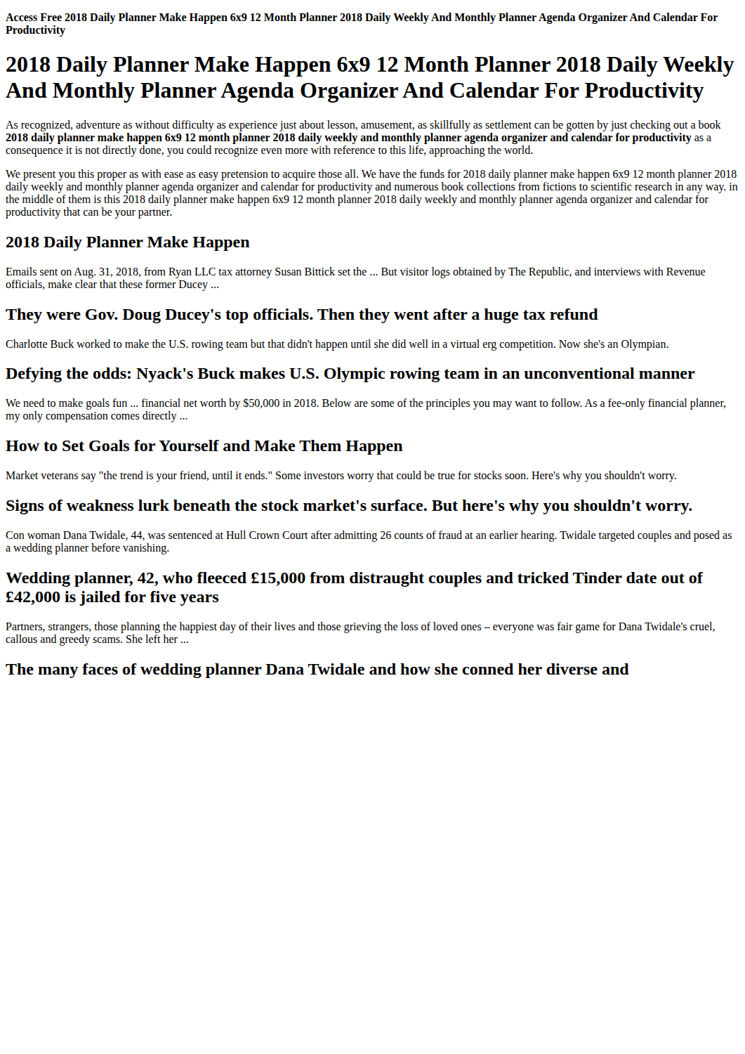Access Free 2018 Daily Planner Make Happen 6x9 12 Month Planner 2018 Daily Weekly And Monthly Planner Agenda Organizer And Calendar For Productivity
2018 Daily Planner Make Happen 6x9 12 Month Planner 2018 Daily Weekly And Monthly Planner Agenda Organizer And Calendar For Productivity
As recognized, adventure as without difficulty as experience just about lesson, amusement, as skillfully as settlement can be gotten by just checking out a book 2018 daily planner make happen 6x9 12 month planner 2018 daily weekly and monthly planner agenda organizer and calendar for productivity as a consequence it is not directly done, you could recognize even more with reference to this life, approaching the world.
We present you this proper as with ease as easy pretension to acquire those all. We have the funds for 2018 daily planner make happen 6x9 12 month planner 2018 daily weekly and monthly planner agenda organizer and calendar for productivity and numerous book collections from fictions to scientific research in any way. in the middle of them is this 2018 daily planner make happen 6x9 12 month planner 2018 daily weekly and monthly planner agenda organizer and calendar for productivity that can be your partner.
2018 Daily Planner Make Happen
Emails sent on Aug. 31, 2018, from Ryan LLC tax attorney Susan Bittick set the ... But visitor logs obtained by The Republic, and interviews with Revenue officials, make clear that these former Ducey ...
They were Gov. Doug Ducey's top officials. Then they went after a huge tax refund
Charlotte Buck worked to make the U.S. rowing team but that didn't happen until she did well in a virtual erg competition. Now she's an Olympian.
Defying the odds: Nyack's Buck makes U.S. Olympic rowing team in an unconventional manner
We need to make goals fun ... financial net worth by $50,000 in 2018. Below are some of the principles you may want to follow. As a fee-only financial planner, my only compensation comes directly ...
How to Set Goals for Yourself and Make Them Happen
Market veterans say "the trend is your friend, until it ends." Some investors worry that could be true for stocks soon. Here's why you shouldn't worry.
Signs of weakness lurk beneath the stock market's surface. But here's why you shouldn't worry.
Con woman Dana Twidale, 44, was sentenced at Hull Crown Court after admitting 26 counts of fraud at an earlier hearing. Twidale targeted couples and posed as a wedding planner before vanishing.
Wedding planner, 42, who fleeced £15,000 from distraught couples and tricked Tinder date out of £42,000 is jailed for five years
Partners, strangers, those planning the happiest day of their lives and those grieving the loss of loved ones – everyone was fair game for Dana Twidale's cruel, callous and greedy scams. She left her ...
The many faces of wedding planner Dana Twidale and how she conned her diverse and